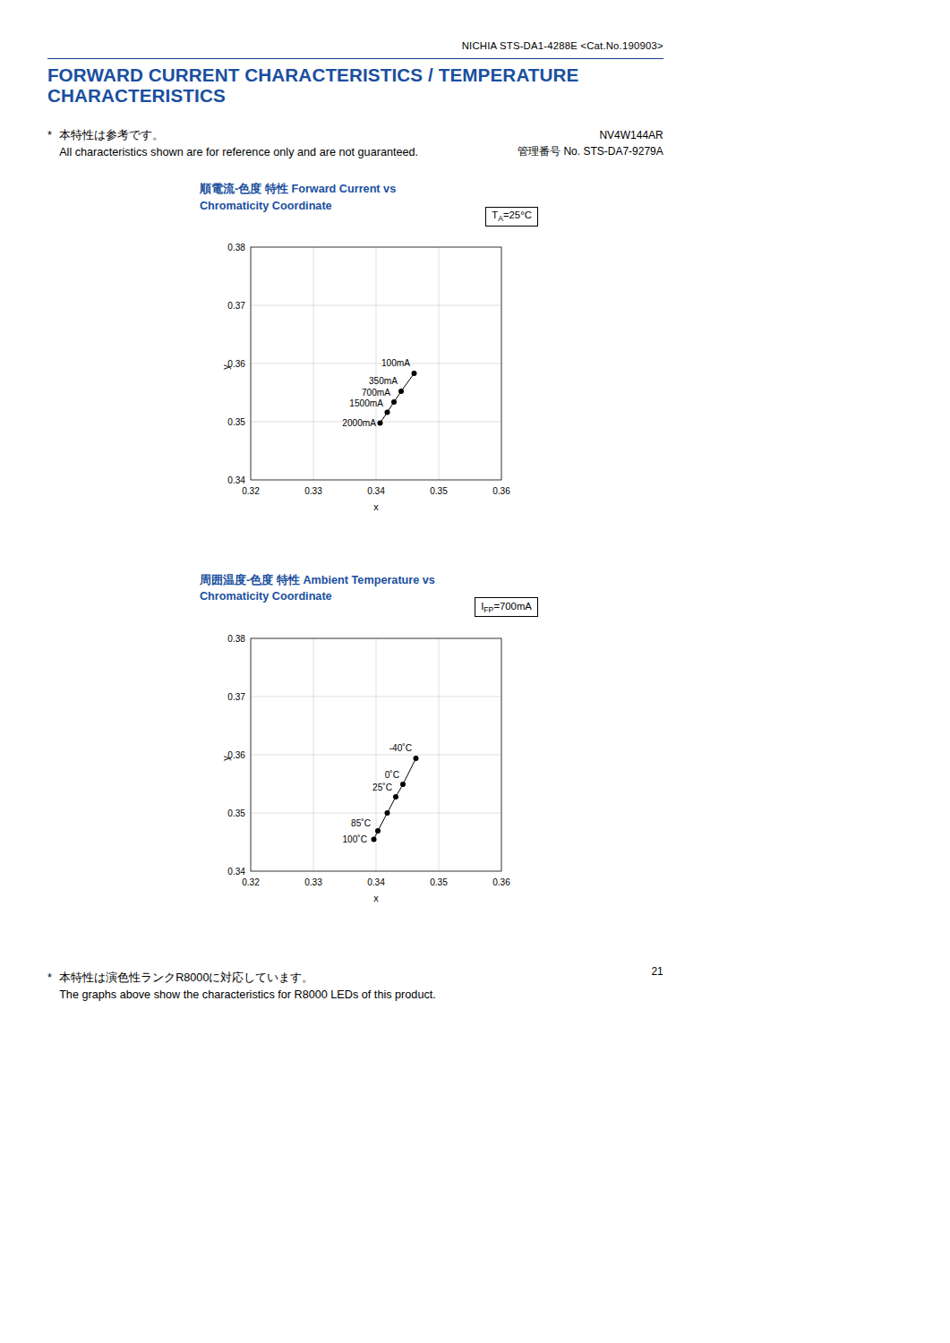NICHIA STS-DA1-4288E <Cat.No.190903>
FORWARD CURRENT CHARACTERISTICS / TEMPERATURE CHARACTERISTICS
*本特性は参考です。 All characteristics shown are for reference only and are not guaranteed.
NV4W144AR
管理番号 No. STS-DA7-9279A
順電流-色度 特性 Forward Current vs
Chromaticity Coordinate
TA=25°C
0.38 0.37 0.36 0.35 0.34 0.32 0.33 0.34 0.35 0.36 x y 100mA 350mA 700mA 1500mA 2000mA
周囲温度-色度 特性 Ambient Temperature vs
Chromaticity Coordinate
IFP=700mA
0.38 0.37 0.36 0.35 0.34 0.32 0.33 0.34 0.35 0.36 x y -40˚C 0˚C 25˚C 85˚C 100˚C
*本特性は演色性ランクR8000に対応しています。 The graphs above show the characteristics for R8000 LEDs of this product.
21